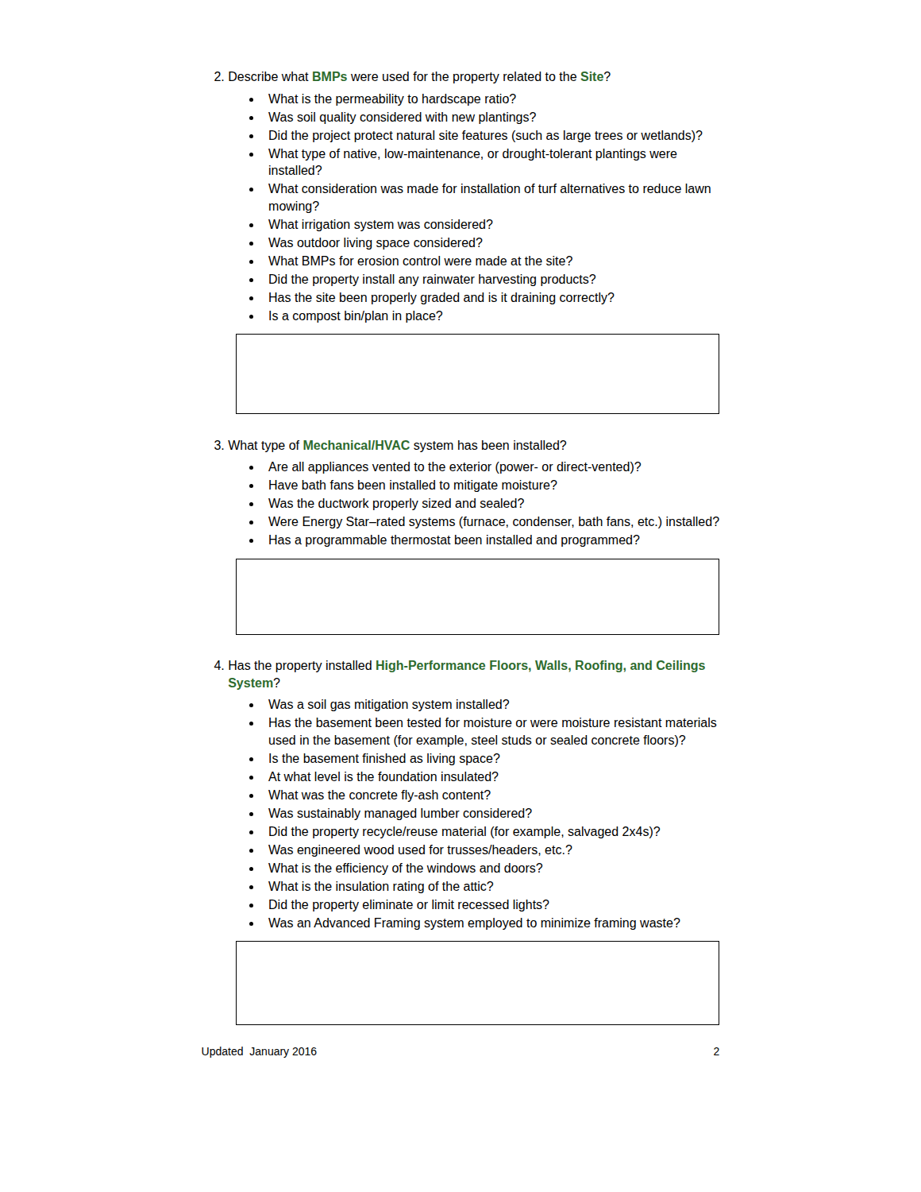Describe what BMPs were used for the property related to the Site?
What is the permeability to hardscape ratio?
Was soil quality considered with new plantings?
Did the project protect natural site features (such as large trees or wetlands)?
What type of native, low-maintenance, or drought-tolerant plantings were installed?
What consideration was made for installation of turf alternatives to reduce lawn mowing?
What irrigation system was considered?
Was outdoor living space considered?
What BMPs for erosion control were made at the site?
Did the property install any rainwater harvesting products?
Has the site been properly graded and is it draining correctly?
Is a compost bin/plan in place?
What type of Mechanical/HVAC system has been installed?
Are all appliances vented to the exterior (power- or direct-vented)?
Have bath fans been installed to mitigate moisture?
Was the ductwork properly sized and sealed?
Were Energy Star–rated systems (furnace, condenser, bath fans, etc.) installed?
Has a programmable thermostat been installed and programmed?
Has the property installed High-Performance Floors, Walls, Roofing, and Ceilings System?
Was a soil gas mitigation system installed?
Has the basement been tested for moisture or were moisture resistant materials used in the basement (for example, steel studs or sealed concrete floors)?
Is the basement finished as living space?
At what level is the foundation insulated?
What was the concrete fly-ash content?
Was sustainably managed lumber considered?
Did the property recycle/reuse material (for example, salvaged 2x4s)?
Was engineered wood used for trusses/headers, etc.?
What is the efficiency of the windows and doors?
What is the insulation rating of the attic?
Did the property eliminate or limit recessed lights?
Was an Advanced Framing system employed to minimize framing waste?
Updated January 2016
2